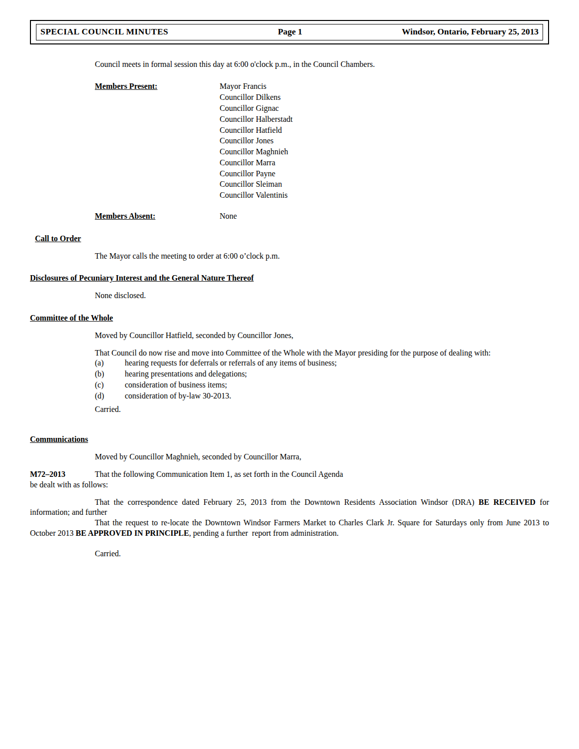SPECIAL COUNCIL MINUTES Page 1 Windsor, Ontario, February 25, 2013
Council meets in formal session this day at 6:00 o'clock p.m., in the Council Chambers.
Members Present:
Mayor Francis
Councillor Dilkens
Councillor Gignac
Councillor Halberstadt
Councillor Hatfield
Councillor Jones
Councillor Maghnieh
Councillor Marra
Councillor Payne
Councillor Sleiman
Councillor Valentinis
Members Absent:
None
Call to Order
The Mayor calls the meeting to order at 6:00 o’clock p.m.
Disclosures of Pecuniary Interest and the General Nature Thereof
None disclosed.
Committee of the Whole
Moved by Councillor Hatfield, seconded by Councillor Jones,
That Council do now rise and move into Committee of the Whole with the Mayor presiding for the purpose of dealing with:
(a)
hearing requests for deferrals or referrals of any items of business;
(b)
hearing presentations and delegations;
(c)
consideration of business items;
(d)
consideration of by-law 30-2013.
Carried.
Communications
Moved by Councillor Maghnieh, seconded by Councillor Marra,
M72–2013
That the following Communication Item 1, as set forth in the Council Agenda
be dealt with as follows:
That the correspondence dated February 25, 2013 from the Downtown Residents Association Windsor (DRA) BE RECEIVED for information; and further
That the request to re-locate the Downtown Windsor Farmers Market to Charles Clark Jr. Square for Saturdays only from June 2013 to October 2013 BE APPROVED IN PRINCIPLE, pending a further report from administration.
Carried.